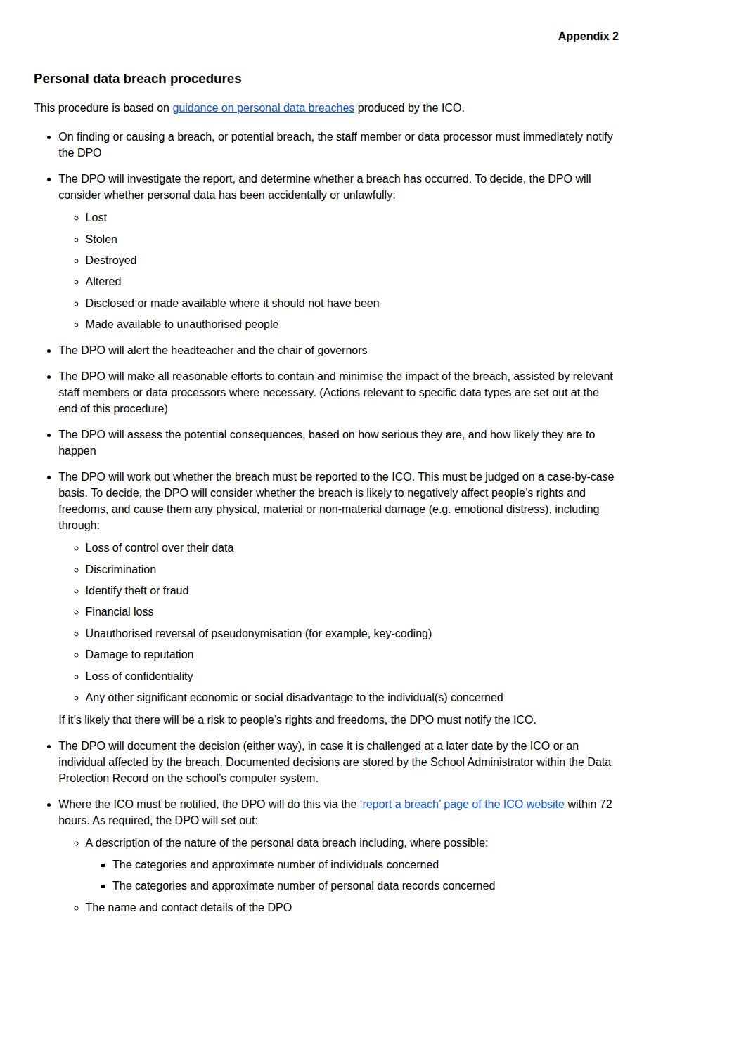Appendix 2
Personal data breach procedures
This procedure is based on guidance on personal data breaches produced by the ICO.
On finding or causing a breach, or potential breach, the staff member or data processor must immediately notify the DPO
The DPO will investigate the report, and determine whether a breach has occurred. To decide, the DPO will consider whether personal data has been accidentally or unlawfully:
Lost
Stolen
Destroyed
Altered
Disclosed or made available where it should not have been
Made available to unauthorised people
The DPO will alert the headteacher and the chair of governors
The DPO will make all reasonable efforts to contain and minimise the impact of the breach, assisted by relevant staff members or data processors where necessary. (Actions relevant to specific data types are set out at the end of this procedure)
The DPO will assess the potential consequences, based on how serious they are, and how likely they are to happen
The DPO will work out whether the breach must be reported to the ICO. This must be judged on a case-by-case basis. To decide, the DPO will consider whether the breach is likely to negatively affect people’s rights and freedoms, and cause them any physical, material or non-material damage (e.g. emotional distress), including through:
Loss of control over their data
Discrimination
Identify theft or fraud
Financial loss
Unauthorised reversal of pseudonymisation (for example, key-coding)
Damage to reputation
Loss of confidentiality
Any other significant economic or social disadvantage to the individual(s) concerned
If it’s likely that there will be a risk to people’s rights and freedoms, the DPO must notify the ICO.
The DPO will document the decision (either way), in case it is challenged at a later date by the ICO or an individual affected by the breach. Documented decisions are stored by the School Administrator within the Data Protection Record on the school’s computer system.
Where the ICO must be notified, the DPO will do this via the ‘report a breach’ page of the ICO website within 72 hours. As required, the DPO will set out:
A description of the nature of the personal data breach including, where possible:
The categories and approximate number of individuals concerned
The categories and approximate number of personal data records concerned
The name and contact details of the DPO